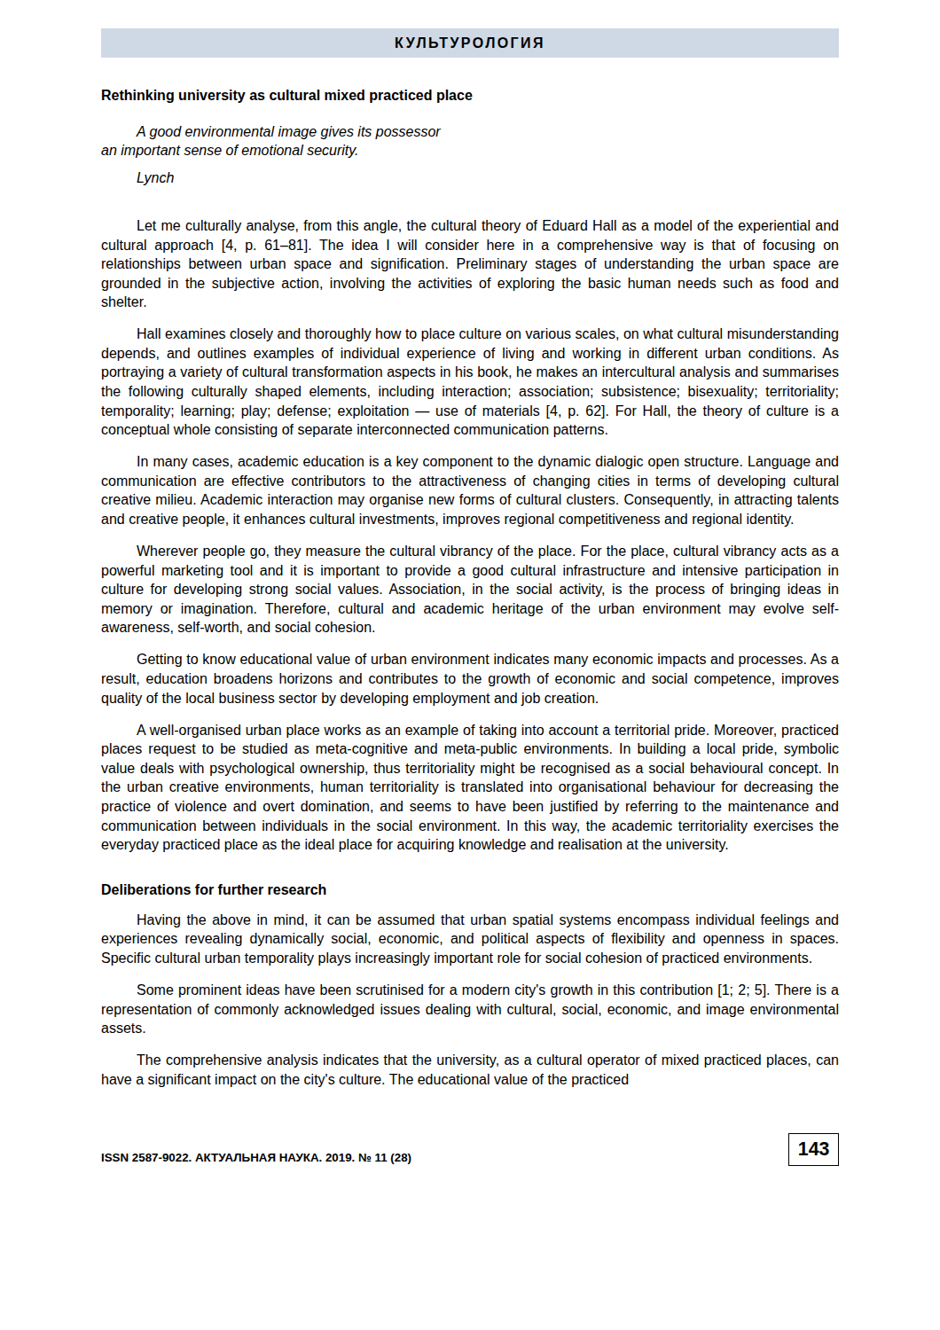КУЛЬТУРОЛОГИЯ
Rethinking university as cultural mixed practiced place
A good environmental image gives its possessor
an important sense of emotional security.
Lynch
Let me culturally analyse, from this angle, the cultural theory of Eduard Hall as a model of the experiential and cultural approach [4, p. 61–81]. The idea I will consider here in a comprehensive way is that of focusing on relationships between urban space and signification. Preliminary stages of understanding the urban space are grounded in the subjective action, involving the activities of exploring the basic human needs such as food and shelter.
Hall examines closely and thoroughly how to place culture on various scales, on what cultural misunderstanding depends, and outlines examples of individual experience of living and working in different urban conditions. As portraying a variety of cultural transformation aspects in his book, he makes an intercultural analysis and summarises the following culturally shaped elements, including interaction; association; subsistence; bisexuality; territoriality; temporality; learning; play; defense; exploitation — use of materials [4, p. 62]. For Hall, the theory of culture is a conceptual whole consisting of separate interconnected communication patterns.
In many cases, academic education is a key component to the dynamic dialogic open structure. Language and communication are effective contributors to the attractiveness of changing cities in terms of developing cultural creative milieu. Academic interaction may organise new forms of cultural clusters. Consequently, in attracting talents and creative people, it enhances cultural investments, improves regional competitiveness and regional identity.
Wherever people go, they measure the cultural vibrancy of the place. For the place, cultural vibrancy acts as a powerful marketing tool and it is important to provide a good cultural infrastructure and intensive participation in culture for developing strong social values. Association, in the social activity, is the process of bringing ideas in memory or imagination. Therefore, cultural and academic heritage of the urban environment may evolve self-awareness, self-worth, and social cohesion.
Getting to know educational value of urban environment indicates many economic impacts and processes. As a result, education broadens horizons and contributes to the growth of economic and social competence, improves quality of the local business sector by developing employment and job creation.
A well-organised urban place works as an example of taking into account a territorial pride. Moreover, practiced places request to be studied as meta-cognitive and meta-public environments. In building a local pride, symbolic value deals with psychological ownership, thus territoriality might be recognised as a social behavioural concept. In the urban creative environments, human territoriality is translated into organisational behaviour for decreasing the practice of violence and overt domination, and seems to have been justified by referring to the maintenance and communication between individuals in the social environment. In this way, the academic territoriality exercises the everyday practiced place as the ideal place for acquiring knowledge and realisation at the university.
Deliberations for further research
Having the above in mind, it can be assumed that urban spatial systems encompass individual feelings and experiences revealing dynamically social, economic, and political aspects of flexibility and openness in spaces. Specific cultural urban temporality plays increasingly important role for social cohesion of practiced environments.
Some prominent ideas have been scrutinised for a modern city's growth in this contribution [1; 2; 5]. There is a representation of commonly acknowledged issues dealing with cultural, social, economic, and image environmental assets.
The comprehensive analysis indicates that the university, as a cultural operator of mixed practiced places, can have a significant impact on the city's culture. The educational value of the practiced
ISSN 2587-9022. АКТУАЛЬНАЯ НАУКА. 2019. № 11 (28) 143